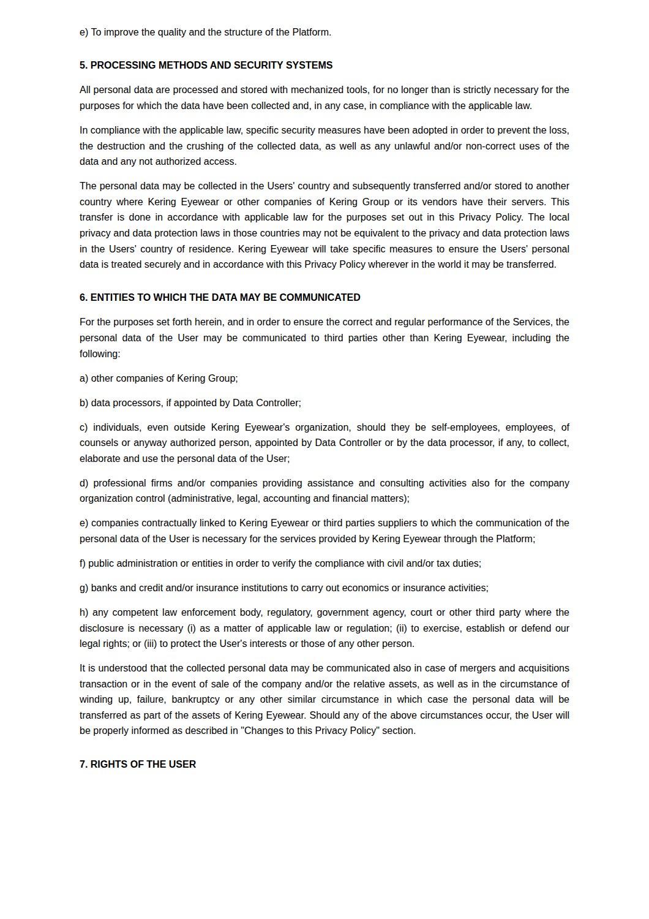e) To improve the quality and the structure of the Platform.
5. Processing methods and security systems
All personal data are processed and stored with mechanized tools, for no longer than is strictly necessary for the purposes for which the data have been collected and, in any case, in compliance with the applicable law.
In compliance with the applicable law, specific security measures have been adopted in order to prevent the loss, the destruction and the crushing of the collected data, as well as any unlawful and/or non-correct uses of the data and any not authorized access.
The personal data may be collected in the Users' country and subsequently transferred and/or stored to another country where Kering Eyewear or other companies of Kering Group or its vendors have their servers. This transfer is done in accordance with applicable law for the purposes set out in this Privacy Policy. The local privacy and data protection laws in those countries may not be equivalent to the privacy and data protection laws in the Users' country of residence. Kering Eyewear will take specific measures to ensure the Users' personal data is treated securely and in accordance with this Privacy Policy wherever in the world it may be transferred.
6. Entities to which the data may be communicated
For the purposes set forth herein, and in order to ensure the correct and regular performance of the Services, the personal data of the User may be communicated to third parties other than Kering Eyewear, including the following:
a) other companies of Kering Group;
b) data processors, if appointed by Data Controller;
c) individuals, even outside Kering Eyewear's organization, should they be self-employees, employees, of counsels or anyway authorized person, appointed by Data Controller or by the data processor, if any, to collect, elaborate and use the personal data of the User;
d) professional firms and/or companies providing assistance and consulting activities also for the company organization control (administrative, legal, accounting and financial matters);
e) companies contractually linked to Kering Eyewear or third parties suppliers to which the communication of the personal data of the User is necessary for the services provided by Kering Eyewear through the Platform;
f) public administration or entities in order to verify the compliance with civil and/or tax duties;
g) banks and credit and/or insurance institutions to carry out economics or insurance activities;
h) any competent law enforcement body, regulatory, government agency, court or other third party where the disclosure is necessary (i) as a matter of applicable law or regulation; (ii) to exercise, establish or defend our legal rights; or (iii) to protect the User's interests or those of any other person.
It is understood that the collected personal data may be communicated also in case of mergers and acquisitions transaction or in the event of sale of the company and/or the relative assets, as well as in the circumstance of winding up, failure, bankruptcy or any other similar circumstance in which case the personal data will be transferred as part of the assets of Kering Eyewear. Should any of the above circumstances occur, the User will be properly informed as described in "Changes to this Privacy Policy" section.
7. Rights of the User